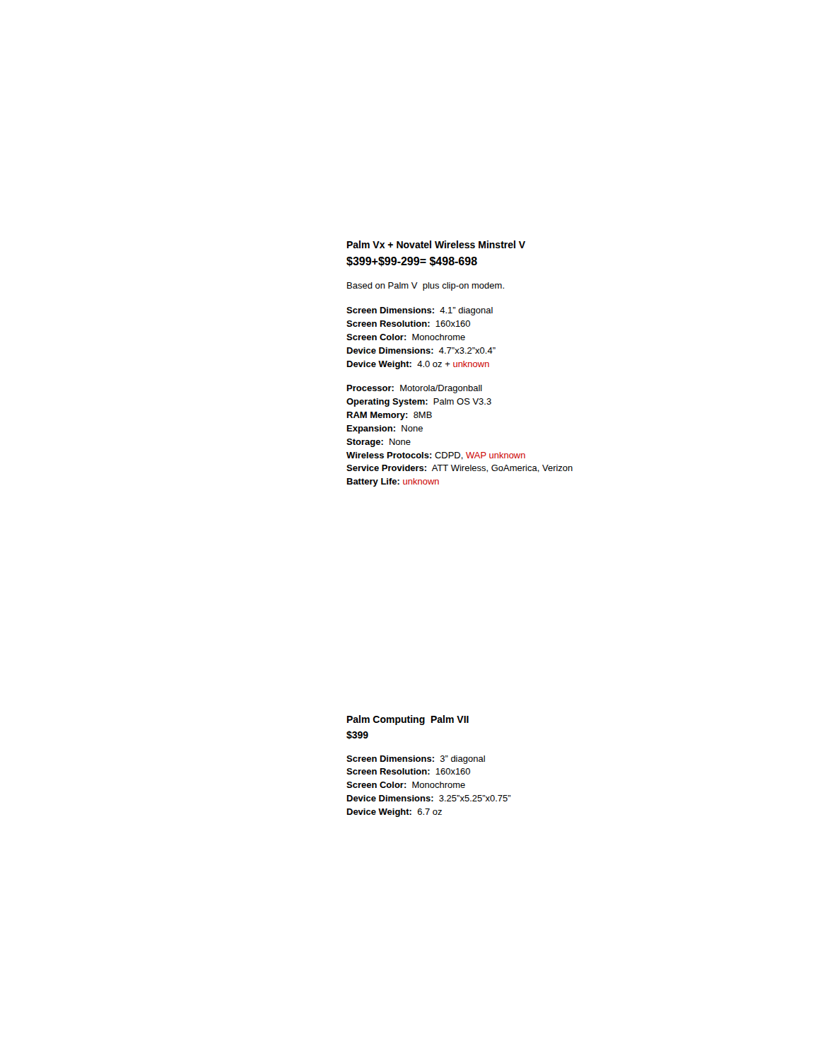Palm Vx + Novatel Wireless Minstrel V
$399+$99-299= $498-698
Based on Palm V plus clip-on modem.
Screen Dimensions: 4.1” diagonal
Screen Resolution: 160x160
Screen Color: Monochrome
Device Dimensions: 4.7”x3.2”x0.4”
Device Weight: 4.0 oz + unknown
Processor: Motorola/Dragonball
Operating System: Palm OS V3.3
RAM Memory: 8MB
Expansion: None
Storage: None
Wireless Protocols: CDPD, WAP unknown
Service Providers: ATT Wireless, GoAmerica, Verizon
Battery Life: unknown
Palm Computing Palm VII
$399
Screen Dimensions: 3” diagonal
Screen Resolution: 160x160
Screen Color: Monochrome
Device Dimensions: 3.25”x5.25”x0.75”
Device Weight: 6.7 oz